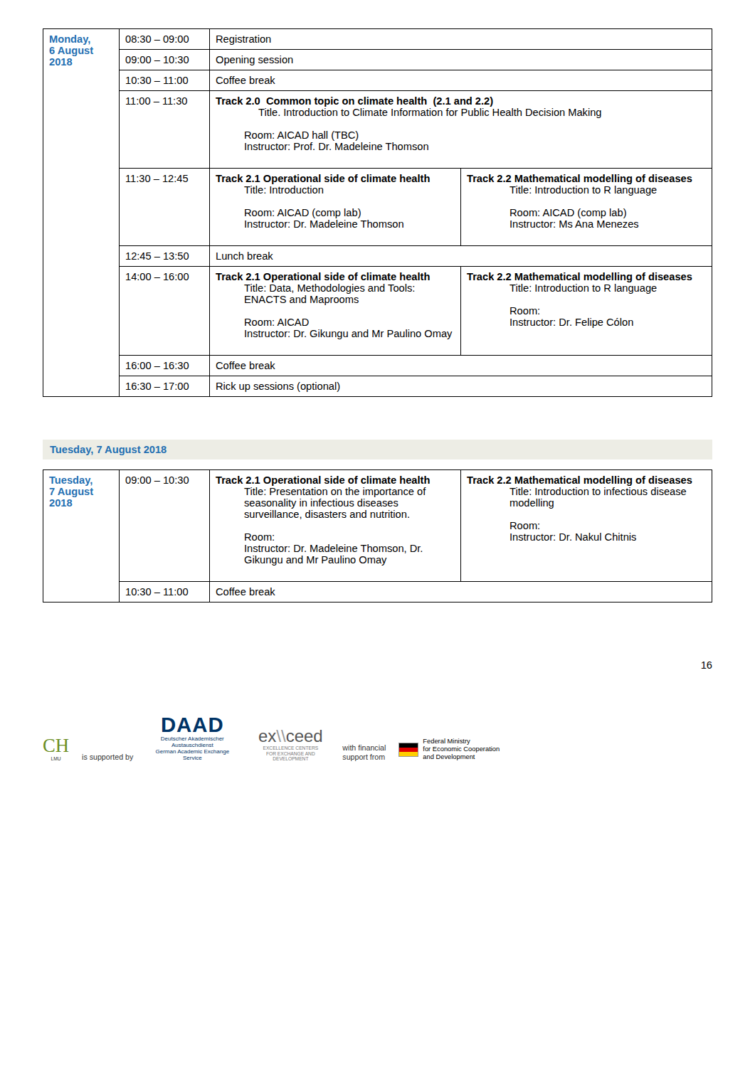| Monday, 6 August 2018 | 08:30 – 09:00 | Registration |
| 09:00 – 10:30 | Opening session |
| 10:30 – 11:00 | Coffee break |
| 11:00 – 11:30 | Track 2.0 Common topic on climate health (2.1 and 2.2) Title. Introduction to Climate Information for Public Health Decision Making Room: AICAD hall (TBC) Instructor: Prof. Dr. Madeleine Thomson |
| 11:30 – 12:45 | Track 2.1 Operational side of climate health Title: Introduction Room: AICAD (comp lab) Instructor: Dr. Madeleine Thomson | Track 2.2 Mathematical modelling of diseases Title: Introduction to R language Room: AICAD (comp lab) Instructor: Ms Ana Menezes |
| 12:45 – 13:50 | Lunch break |
| 14:00 – 16:00 | Track 2.1 Operational side of climate health Title: Data, Methodologies and Tools: ENACTS and Maprooms Room: AICAD Instructor: Dr. Gikungu and Mr Paulino Omay | Track 2.2 Mathematical modelling of diseases Title: Introduction to R language Room: Instructor: Dr. Felipe Cólon |
| 16:00 – 16:30 | Coffee break |
| 16:30 – 17:00 | Rick up sessions (optional) |
Tuesday, 7 August 2018
| Tuesday, 7 August 2018 | 09:00 – 10:30 | Track 2.1 Operational side of climate health Title: Presentation on the importance of seasonality in infectious diseases surveillance, disasters and nutrition. Room: Instructor: Dr. Madeleine Thomson, Dr. Gikungu and Mr Paulino Omay | Track 2.2 Mathematical modelling of diseases Title: Introduction to infectious disease modelling Room: Instructor: Dr. Nakul Chitnis |
| 10:30 – 11:00 | Coffee break |
16
CH
LMU
is supported by
DAAD
Deutscher Akademischer Austauschdienst
German Academic Exchange Service
ex\\ceed
EXCELLENCE CENTERS
FOR EXCHANGE AND DEVELOPMENT
with financial
support from
Federal Ministry
for Economic Cooperation
and Development